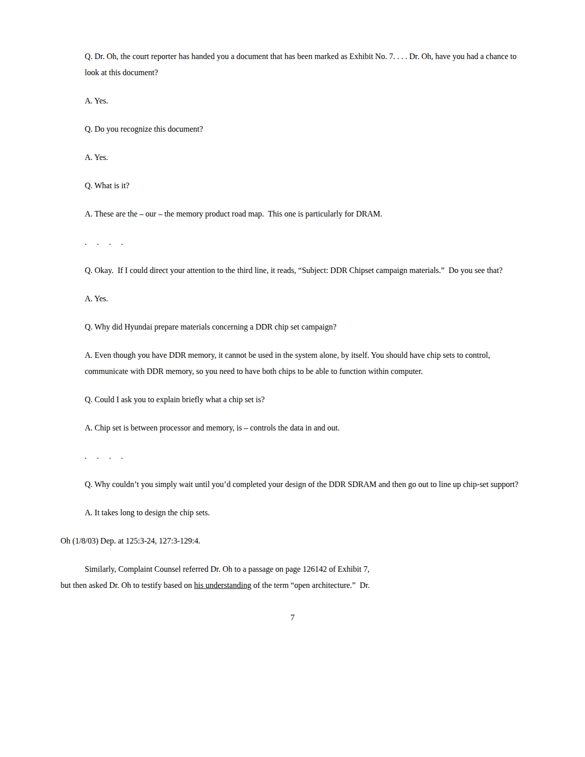Q. Dr. Oh, the court reporter has handed you a document that has been marked as Exhibit No. 7. . . . Dr. Oh, have you had a chance to look at this document?
A. Yes.
Q. Do you recognize this document?
A. Yes.
Q. What is it?
A. These are the – our – the memory product road map. This one is particularly for DRAM.
. . . .
Q. Okay. If I could direct your attention to the third line, it reads, “Subject: DDR Chipset campaign materials.” Do you see that?
A. Yes.
Q. Why did Hyundai prepare materials concerning a DDR chip set campaign?
A. Even though you have DDR memory, it cannot be used in the system alone, by itself. You should have chip sets to control, communicate with DDR memory, so you need to have both chips to be able to function within computer.
Q. Could I ask you to explain briefly what a chip set is?
A. Chip set is between processor and memory, is – controls the data in and out.
. . . .
Q. Why couldn’t you simply wait until you’d completed your design of the DDR SDRAM and then go out to line up chip-set support?
A. It takes long to design the chip sets.
Oh (1/8/03) Dep. at 125:3-24, 127:3-129:4.
Similarly, Complaint Counsel referred Dr. Oh to a passage on page 126142 of Exhibit 7,
but then asked Dr. Oh to testify based on his understanding of the term “open architecture.” Dr.
7